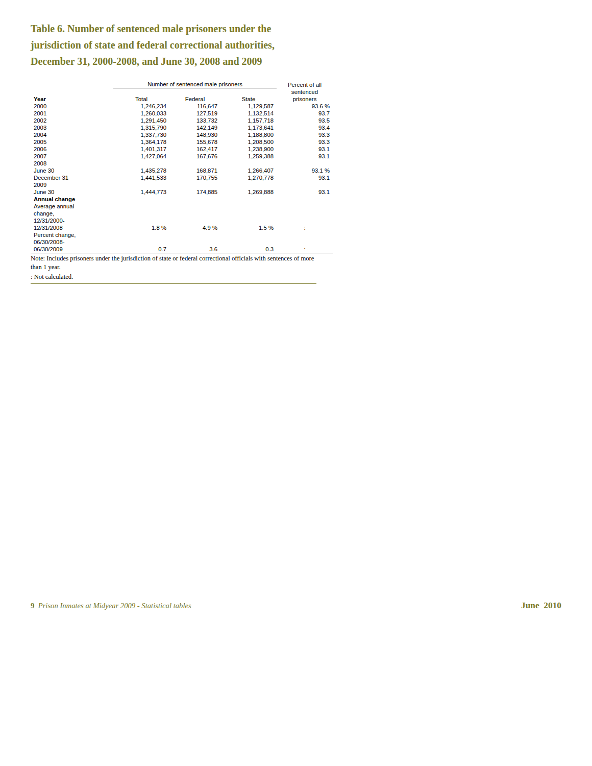Table 6. Number of sentenced male prisoners under the jurisdiction of state and federal correctional authorities, December 31, 2000-2008, and June 30, 2008 and 2009
| | Number of sentenced male prisoners | Percent of all |
| --- | --- | --- |
| | | | | sentenced |
| Year | Total | Federal | State | prisoners |
| 2000 | 1,246,234 | 116,647 | 1,129,587 | 93.6 % |
| 2001 | 1,260,033 | 127,519 | 1,132,514 | 93.7 |
| 2002 | 1,291,450 | 133,732 | 1,157,718 | 93.5 |
| 2003 | 1,315,790 | 142,149 | 1,173,641 | 93.4 |
| 2004 | 1,337,730 | 148,930 | 1,188,800 | 93.3 |
| 2005 | 1,364,178 | 155,678 | 1,208,500 | 93.3 |
| 2006 | 1,401,317 | 162,417 | 1,238,900 | 93.1 |
| 2007 | 1,427,064 | 167,676 | 1,259,388 | 93.1 |
| 2008 | | | | |
| June 30 | 1,435,278 | 168,871 | 1,266,407 | 93.1 % |
| December 31 | 1,441,533 | 170,755 | 1,270,778 | 93.1 |
| 2009 | | | | |
| June 30 | 1,444,773 | 174,885 | 1,269,888 | 93.1 |
| Annual change | | | | |
| Average annual | | | | |
| change, | | | | |
| 12/31/2000- | | | | |
| 12/31/2008 | 1.8 % | 4.9 % | 1.5 % | : |
| Percent change, | | | | |
| 06/30/2008- | | | | |
| 06/30/2009 | 0.7 | 3.6 | 0.3 | : |
Note: Includes prisoners under the jurisdiction of state or federal correctional officials with sentences of more than 1 year.
: Not calculated.
9 Prison Inmates at Midyear 2009 - Statistical tables
June 2010